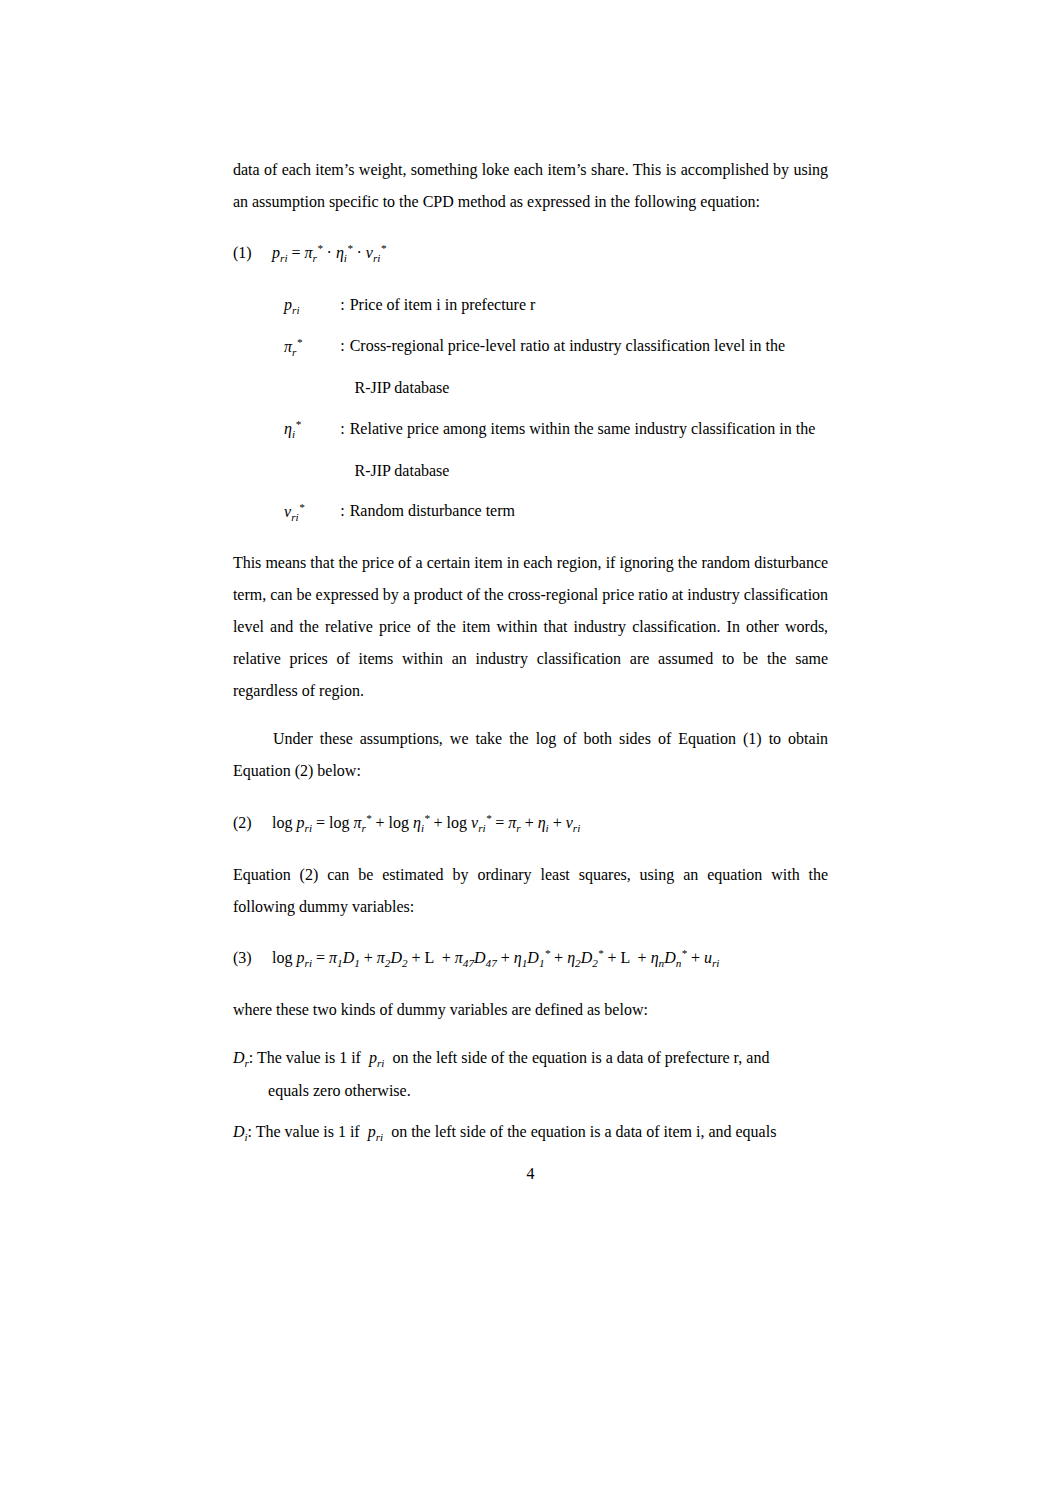data of each item’s weight, something loke each item’s share. This is accomplished by using an assumption specific to the CPD method as expressed in the following equation:
(1) pri = πr* · ηi* · νri*
pri
:
Price of item i in prefecture r
πr*
:
Cross-regional price-level ratio at industry classification level in the
R-JIP database
ηi*
:
Relative price among items within the same industry classification in the
R-JIP database
νri*
:
Random disturbance term
This means that the price of a certain item in each region, if ignoring the random disturbance term, can be expressed by a product of the cross-regional price ratio at industry classification level and the relative price of the item within that industry classification. In other words, relative prices of items within an industry classification are assumed to be the same regardless of region.
Under these assumptions, we take the log of both sides of Equation (1) to obtain Equation (2) below:
(2) log pri = log πr* + log ηi* + log νri* = πr + ηi + νri
Equation (2) can be estimated by ordinary least squares, using an equation with the following dummy variables:
(3) log pri = π1D1 + π2D2 + L + π47D47 + η1D1* + η2D2* + L + ηnDn* + uri
where these two kinds of dummy variables are defined as below:
Dr: The value is 1 if pri on the left side of the equation is a data of prefecture r, and
equals zero otherwise.
Di: The value is 1 if pri on the left side of the equation is a data of item i, and equals
4